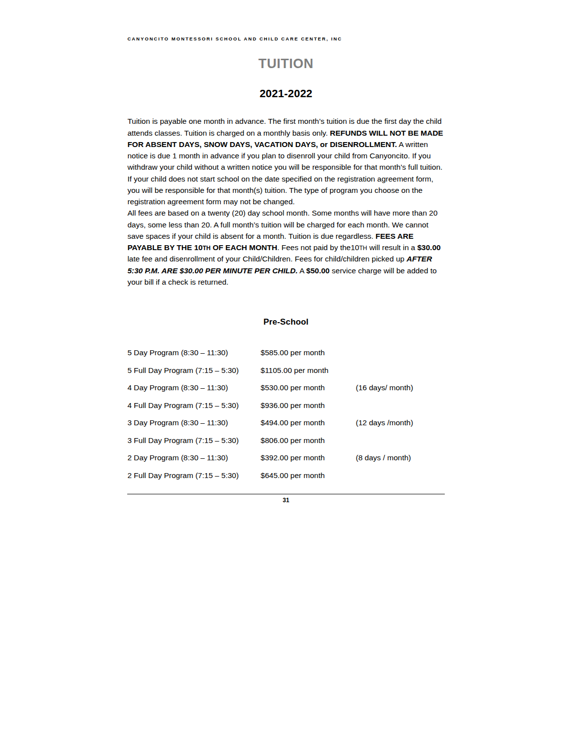Canyoncito Montessori School and Child Care Center, Inc
TUITION
2021-2022
Tuition is payable one month in advance. The first month’s tuition is due the first day the child attends classes. Tuition is charged on a monthly basis only. REFUNDS WILL NOT BE MADE FOR ABSENT DAYS, SNOW DAYS, VACATION DAYS, or DISENROLLMENT. A written notice is due 1 month in advance if you plan to disenroll your child from Canyoncito. If you withdraw your child without a written notice you will be responsible for that month’s full tuition.
If your child does not start school on the date specified on the registration agreement form, you will be responsible for that month(s) tuition. The type of program you choose on the registration agreement form may not be changed.
All fees are based on a twenty (20) day school month. Some months will have more than 20 days, some less than 20. A full month’s tuition will be charged for each month. We cannot save spaces if your child is absent for a month. Tuition is due regardless. FEES ARE PAYABLE BY THE 10TH OF EACH MONTH. Fees not paid by the10TH will result in a $30.00 late fee and disenrollment of your Child/Children. Fees for child/children picked up AFTER 5:30 P.M. ARE $30.00 PER MINUTE PER CHILD. A $50.00 service charge will be added to your bill if a check is returned.
Pre-School
| 5 Day Program (8:30 – 11:30) | $585.00 per month | |
| 5 Full Day Program (7:15 – 5:30) | $1105.00 per month | |
| 4 Day Program (8:30 – 11:30) | $530.00 per month | (16 days/ month) |
| 4 Full Day Program (7:15 – 5:30) | $936.00 per month | |
| 3 Day Program (8:30 – 11:30) | $494.00 per month | (12 days /month) |
| 3 Full Day Program (7:15 – 5:30) | $806.00 per month | |
| 2 Day Program (8:30 – 11:30) | $392.00 per month | (8 days / month) |
| 2 Full Day Program (7:15 – 5:30) | $645.00 per month | |
31